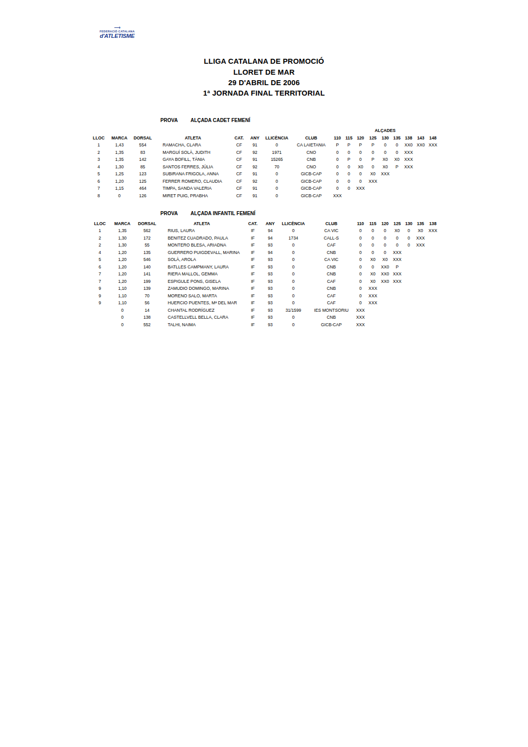⟶
FEDERACIÓ CATALANA
d'ATLETISME
LLIGA CATALANA DE PROMOCIÓ
LLORET DE MAR
29 D'ABRIL DE 2006
1ª JORNADA FINAL TERRITORIAL
PROVAALÇADA CADET FEMENÍ
| | ALÇADES |
| --- | --- |
| LLOC | MARCA | DORSAL | ATLETA | CAT. | ANY | LLICÈNCIA | CLUB | 110 | 115 | 120 | 125 | 130 | 135 | 138 | 143 | 148 |
| 1 | 1,43 | 554 | RAMACHA, CLARA | CF | 91 | 0 | CA LAIETANIA | P | P | P | P | 0 | 0 | XX0 | XX0 | XXX |
| 2 | 1,35 | 83 | MARGUÍ SOLÀ, JUDITH | CF | 92 | 1971 | CNO | 0 | 0 | 0 | 0 | 0 | 0 | XXX | | |
| 3 | 1,35 | 142 | GAYA BOFILL, TÀNIA | CF | 91 | 15265 | CNB | 0 | P | 0 | P | X0 | X0 | XXX | | |
| 4 | 1,30 | 85 | SANTOS FERRES, JÚLIA | CF | 92 | 70 | CNO | 0 | 0 | X0 | 0 | X0 | P | XXX | | |
| 5 | 1,25 | 123 | SUBIRANA FRIGOLA, ANNA | CF | 91 | 0 | GICB-CAP | 0 | 0 | 0 | X0 | XXX | | | | |
| 6 | 1,20 | 125 | FERRER ROMERO, CLAUDIA | CF | 92 | 0 | GICB-CAP | 0 | 0 | 0 | XXX | | | | | |
| 7 | 1,15 | 464 | TIMPA, SANDA VALERIA | CF | 91 | 0 | GICB-CAP | 0 | 0 | XXX | | | | | | |
| 8 | 0 | 126 | MIRET PUIG, PRABHA | CF | 91 | 0 | GICB-CAP | XXX | | | | | | | | |
PROVAALÇADA INFANTIL FEMENÍ
| LLOC | MARCA | DORSAL | ATLETA | CAT. | ANY | LLICÈNCIA | CLUB | 110 | 115 | 120 | 125 | 130 | 135 | 138 |
| --- | --- | --- | --- | --- | --- | --- | --- | --- | --- | --- | --- | --- | --- | --- |
| 1 | 1,35 | 562 | RIUS, LAURA | IF | 94 | 0 | CA VIC | 0 | 0 | 0 | X0 | 0 | X0 | XXX |
| 2 | 1,30 | 172 | BENITEZ CUADRADO, PAULA | IF | 94 | 1734 | CALL-S | 0 | 0 | 0 | 0 | 0 | XXX | |
| 2 | 1,30 | 55 | MONTERO BLESA, ARIADNA | IF | 93 | 0 | CAF | 0 | 0 | 0 | 0 | 0 | XXX | |
| 4 | 1,20 | 135 | GUERRERO PUIGDEVALL, MARINA | IF | 94 | 0 | CNB | 0 | 0 | 0 | XXX | | | |
| 5 | 1,20 | 546 | SOLÀ, AROLA | IF | 93 | 0 | CA VIC | 0 | X0 | X0 | XXX | | | |
| 6 | 1,20 | 140 | BATLLES CAMPMANY, LAURA | IF | 93 | 0 | CNB | 0 | 0 | XX0 | P | | | |
| 7 | 1,20 | 141 | RIERA MALLOL, GEMMA | IF | 93 | 0 | CNB | 0 | X0 | XX0 | XXX | | | |
| 7 | 1,20 | 199 | ESPIGULE PONS, GISELA | IF | 93 | 0 | CAF | 0 | X0 | XX0 | XXX | | | |
| 9 | 1,10 | 139 | ZAMUDIO DOMINGO, MARINA | IF | 93 | 0 | CNB | 0 | XXX | | | | | |
| 9 | 1,10 | 70 | MORENO SALO, MARTA | IF | 93 | 0 | CAF | 0 | XXX | | | | | |
| 9 | 1,10 | 56 | HUERCIO PUENTES, Mª DEL MAR | IF | 93 | 0 | CAF | 0 | XXX | | | | | |
| | 0 | 14 | CHANTAL RODRÍGUEZ | IF | 93 | 31/1599 | IES MONTSORIU | XXX | | | | | | |
| | 0 | 138 | CASTELLVELL BELLA, CLARA | IF | 93 | 0 | CNB | XXX | | | | | | |
| | 0 | 552 | TALHI, NAIMA | IF | 93 | 0 | GICB-CAP | XXX | | | | | | |